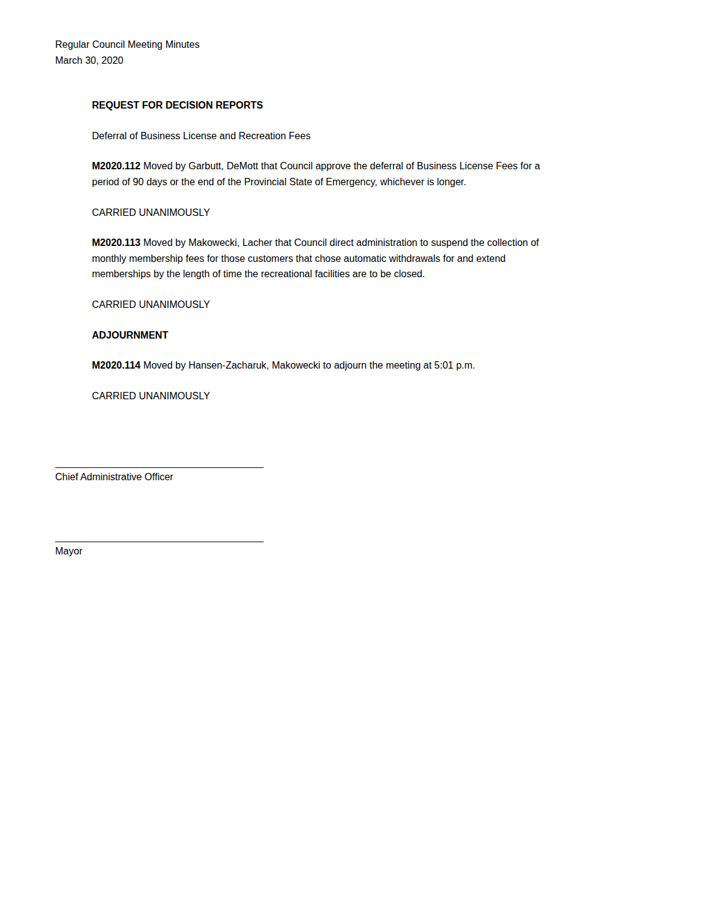Regular Council Meeting Minutes
March 30, 2020
Request for Decision Reports
Deferral of Business License and Recreation Fees
M2020.112 Moved by Garbutt, DeMott that Council approve the deferral of Business License Fees for a period of 90 days or the end of the Provincial State of Emergency, whichever is longer.
CARRIED UNANIMOUSLY
M2020.113 Moved by Makowecki, Lacher that Council direct administration to suspend the collection of monthly membership fees for those customers that chose automatic withdrawals for and extend memberships by the length of time the recreational facilities are to be closed.
CARRIED UNANIMOUSLY
Adjournment
M2020.114 Moved by Hansen-Zacharuk, Makowecki to adjourn the meeting at 5:01 p.m.
CARRIED UNANIMOUSLY
Chief Administrative Officer
Mayor